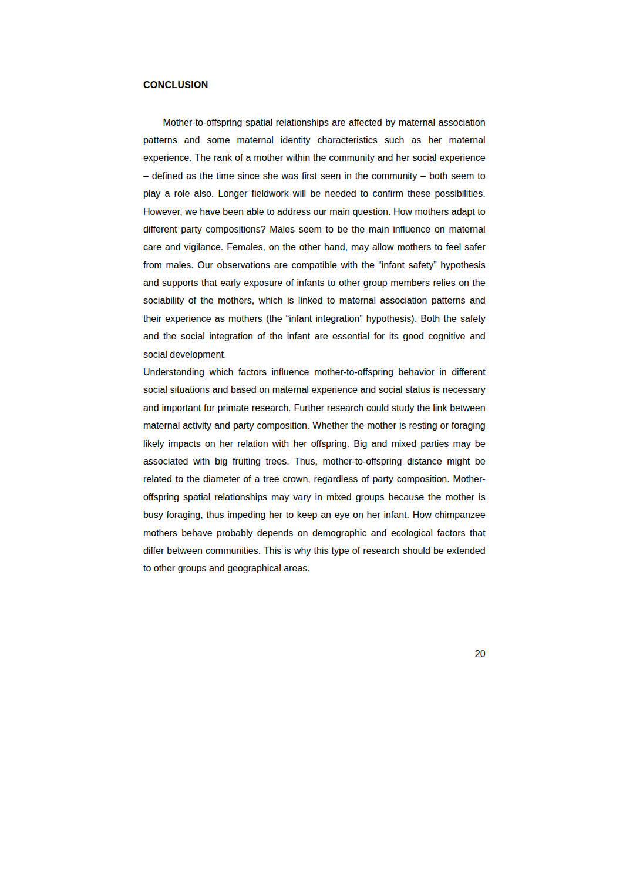CONCLUSION
Mother-to-offspring spatial relationships are affected by maternal association patterns and some maternal identity characteristics such as her maternal experience. The rank of a mother within the community and her social experience – defined as the time since she was first seen in the community – both seem to play a role also. Longer fieldwork will be needed to confirm these possibilities. However, we have been able to address our main question. How mothers adapt to different party compositions? Males seem to be the main influence on maternal care and vigilance. Females, on the other hand, may allow mothers to feel safer from males. Our observations are compatible with the “infant safety” hypothesis and supports that early exposure of infants to other group members relies on the sociability of the mothers, which is linked to maternal association patterns and their experience as mothers (the “infant integration” hypothesis). Both the safety and the social integration of the infant are essential for its good cognitive and social development.
Understanding which factors influence mother-to-offspring behavior in different social situations and based on maternal experience and social status is necessary and important for primate research. Further research could study the link between maternal activity and party composition. Whether the mother is resting or foraging likely impacts on her relation with her offspring. Big and mixed parties may be associated with big fruiting trees. Thus, mother-to-offspring distance might be related to the diameter of a tree crown, regardless of party composition. Mother-offspring spatial relationships may vary in mixed groups because the mother is busy foraging, thus impeding her to keep an eye on her infant. How chimpanzee mothers behave probably depends on demographic and ecological factors that differ between communities. This is why this type of research should be extended to other groups and geographical areas.
20